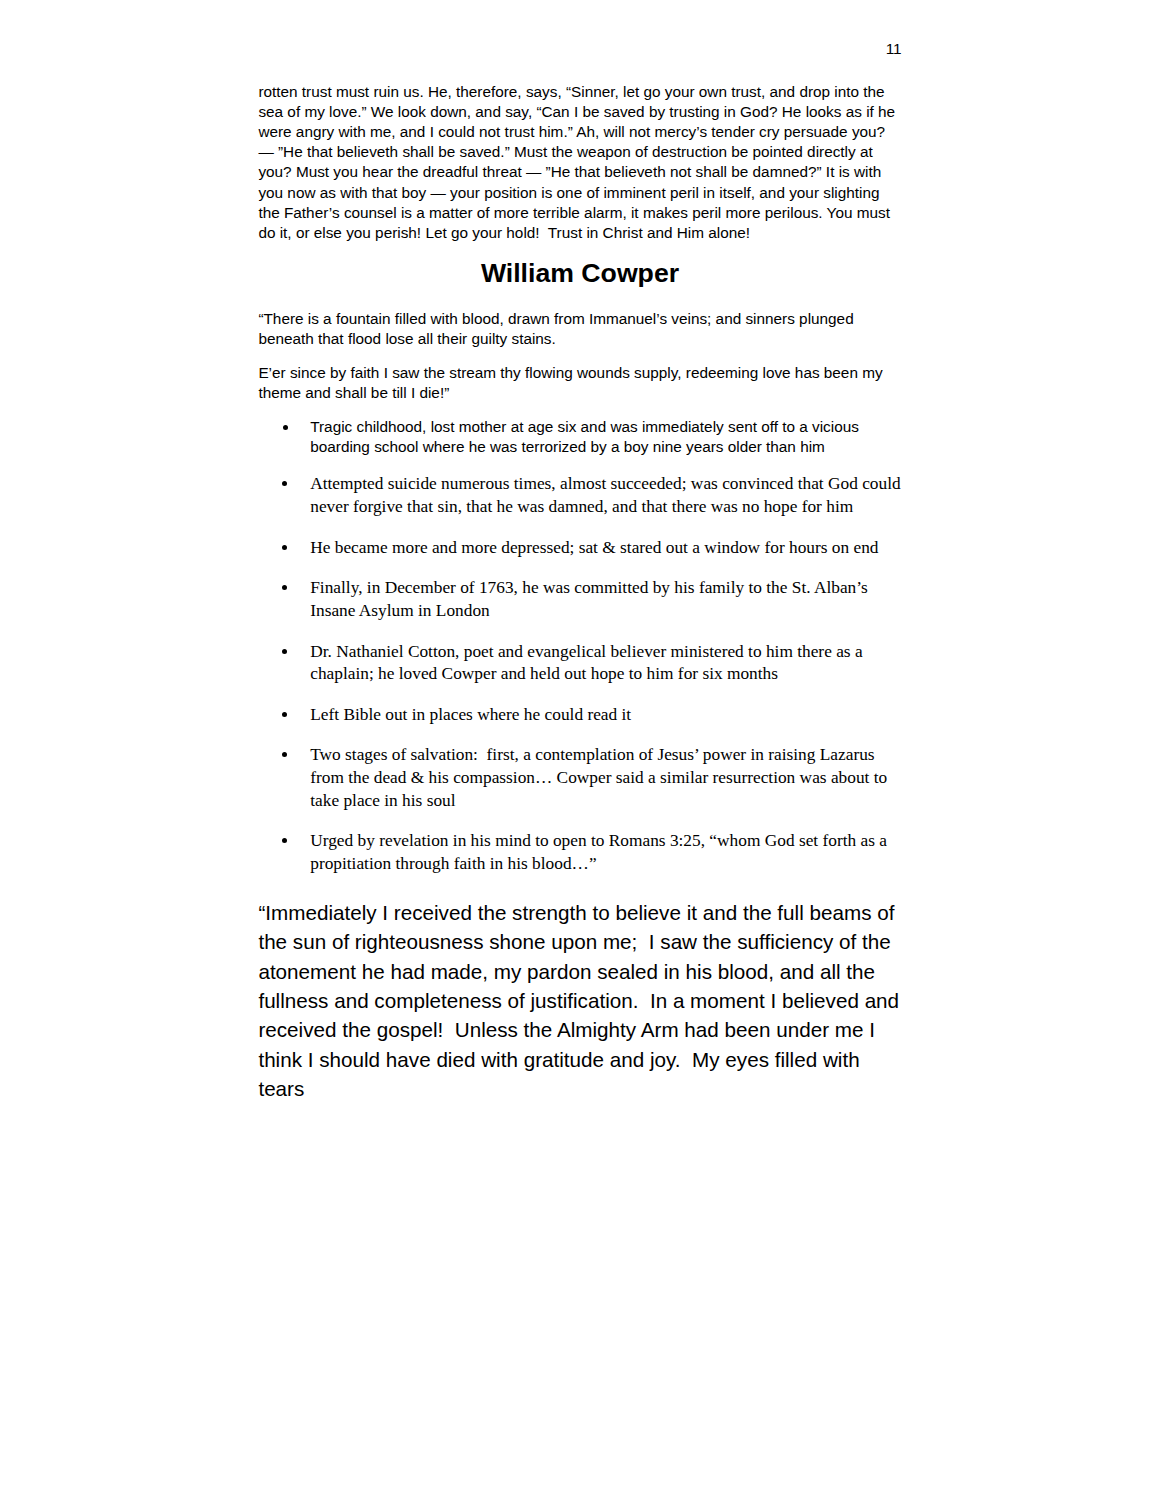11
rotten trust must ruin us. He, therefore, says, “Sinner, let go your own trust, and drop into the sea of my love.” We look down, and say, “Can I be saved by trusting in God? He looks as if he were angry with me, and I could not trust him.” Ah, will not mercy’s tender cry persuade you? — ”He that believeth shall be saved.” Must the weapon of destruction be pointed directly at you? Must you hear the dreadful threat — ”He that believeth not shall be damned?” It is with you now as with that boy — your position is one of imminent peril in itself, and your slighting the Father’s counsel is a matter of more terrible alarm, it makes peril more perilous. You must do it, or else you perish! Let go your hold! Trust in Christ and Him alone!
William Cowper
“There is a fountain filled with blood, drawn from Immanuel’s veins; and sinners plunged beneath that flood lose all their guilty stains.
E’er since by faith I saw the stream thy flowing wounds supply, redeeming love has been my theme and shall be till I die!”
Tragic childhood, lost mother at age six and was immediately sent off to a vicious boarding school where he was terrorized by a boy nine years older than him
Attempted suicide numerous times, almost succeeded; was convinced that God could never forgive that sin, that he was damned, and that there was no hope for him
He became more and more depressed; sat & stared out a window for hours on end
Finally, in December of 1763, he was committed by his family to the St. Alban’s Insane Asylum in London
Dr. Nathaniel Cotton, poet and evangelical believer ministered to him there as a chaplain; he loved Cowper and held out hope to him for six months
Left Bible out in places where he could read it
Two stages of salvation: first, a contemplation of Jesus’ power in raising Lazarus from the dead & his compassion… Cowper said a similar resurrection was about to take place in his soul
Urged by revelation in his mind to open to Romans 3:25, “whom God set forth as a propitiation through faith in his blood…”
“Immediately I received the strength to believe it and the full beams of the sun of righteousness shone upon me; I saw the sufficiency of the atonement he had made, my pardon sealed in his blood, and all the fullness and completeness of justification. In a moment I believed and received the gospel! Unless the Almighty Arm had been under me I think I should have died with gratitude and joy. My eyes filled with tears